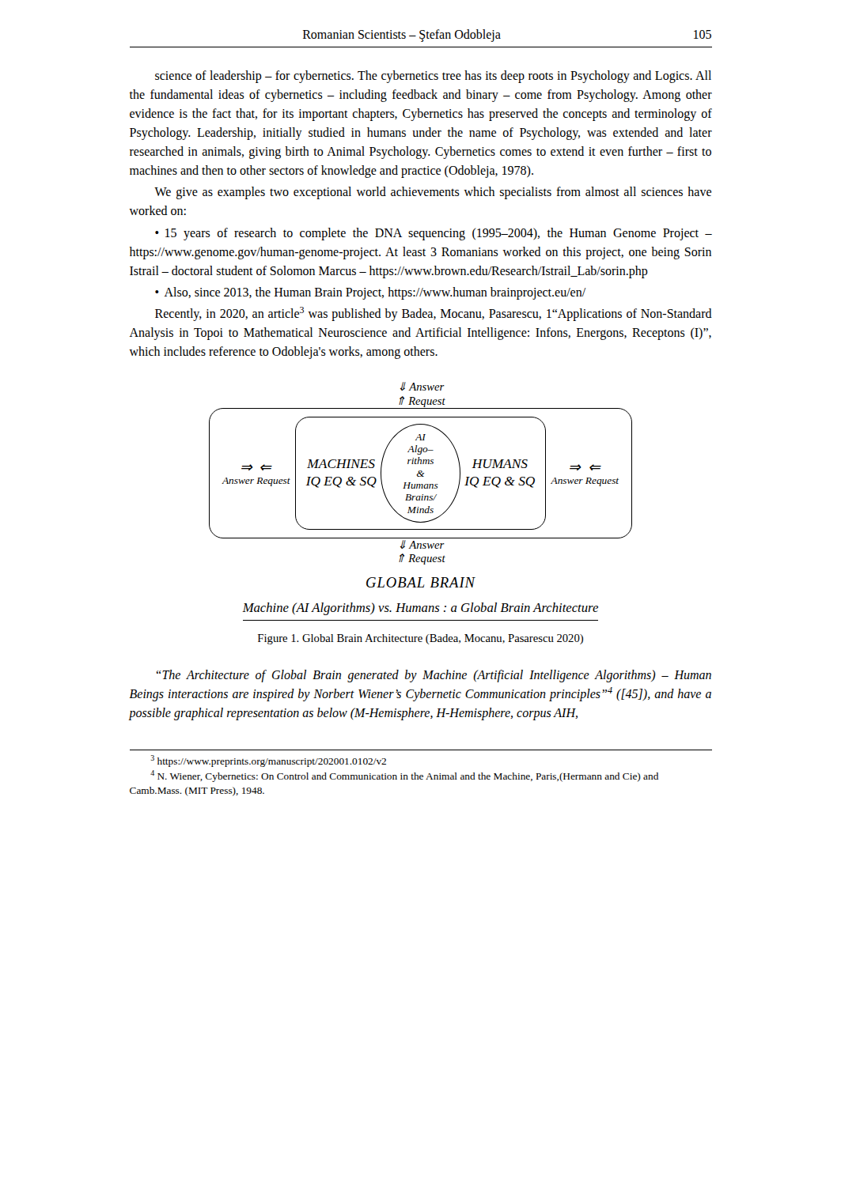Romanian Scientists – Ştefan Odobleja 105
science of leadership – for cybernetics. The cybernetics tree has its deep roots in Psychology and Logics. All the fundamental ideas of cybernetics – including feedback and binary – come from Psychology. Among other evidence is the fact that, for its important chapters, Cybernetics has preserved the concepts and terminology of Psychology. Leadership, initially studied in humans under the name of Psychology, was extended and later researched in animals, giving birth to Animal Psychology. Cybernetics comes to extend it even further – first to machines and then to other sectors of knowledge and practice (Odobleja, 1978).
We give as examples two exceptional world achievements which specialists from almost all sciences have worked on:
15 years of research to complete the DNA sequencing (1995–2004), the Human Genome Project – https://www.genome.gov/human-genome-project. At least 3 Romanians worked on this project, one being Sorin Istrail – doctoral student of Solomon Marcus – https://www.brown.edu/Research/Istrail_Lab/sorin.php
Also, since 2013, the Human Brain Project, https://www.human brainproject.eu/en/
Recently, in 2020, an article3 was published by Badea, Mocanu, Pasarescu, 1“Applications of Non-Standard Analysis in Topoi to Mathematical Neuroscience and Artificial Intelligence: Infons, Energons, Receptons (I)”, which includes reference to Odobleja's works, among others.
⇓ Answer
⇑ Request
⇒ ⇐ Answer Request
MACHINES
IQ EQ & SQ
AI
Algo–
rithms
&
Humans
Brains/
Minds
HUMANS
IQ EQ & SQ
⇒ ⇐ Answer Request
⇓ Answer
⇑ Request
GLOBAL BRAIN
Machine (AI Algorithms) vs. Humans : a Global Brain Architecture
Figure 1. Global Brain Architecture (Badea, Mocanu, Pasarescu 2020)
“The Architecture of Global Brain generated by Machine (Artificial Intelligence Algorithms) – Human Beings interactions are inspired by Norbert Wiener’s Cybernetic Communication principles”4 ([45]), and have a possible graphical representation as below (M-Hemisphere, H-Hemisphere, corpus AIH,
3 https://www.preprints.org/manuscript/202001.0102/v2
4 N. Wiener, Cybernetics: On Control and Communication in the Animal and the Machine, Paris,(Hermann and Cie) and Camb.Mass. (MIT Press), 1948.